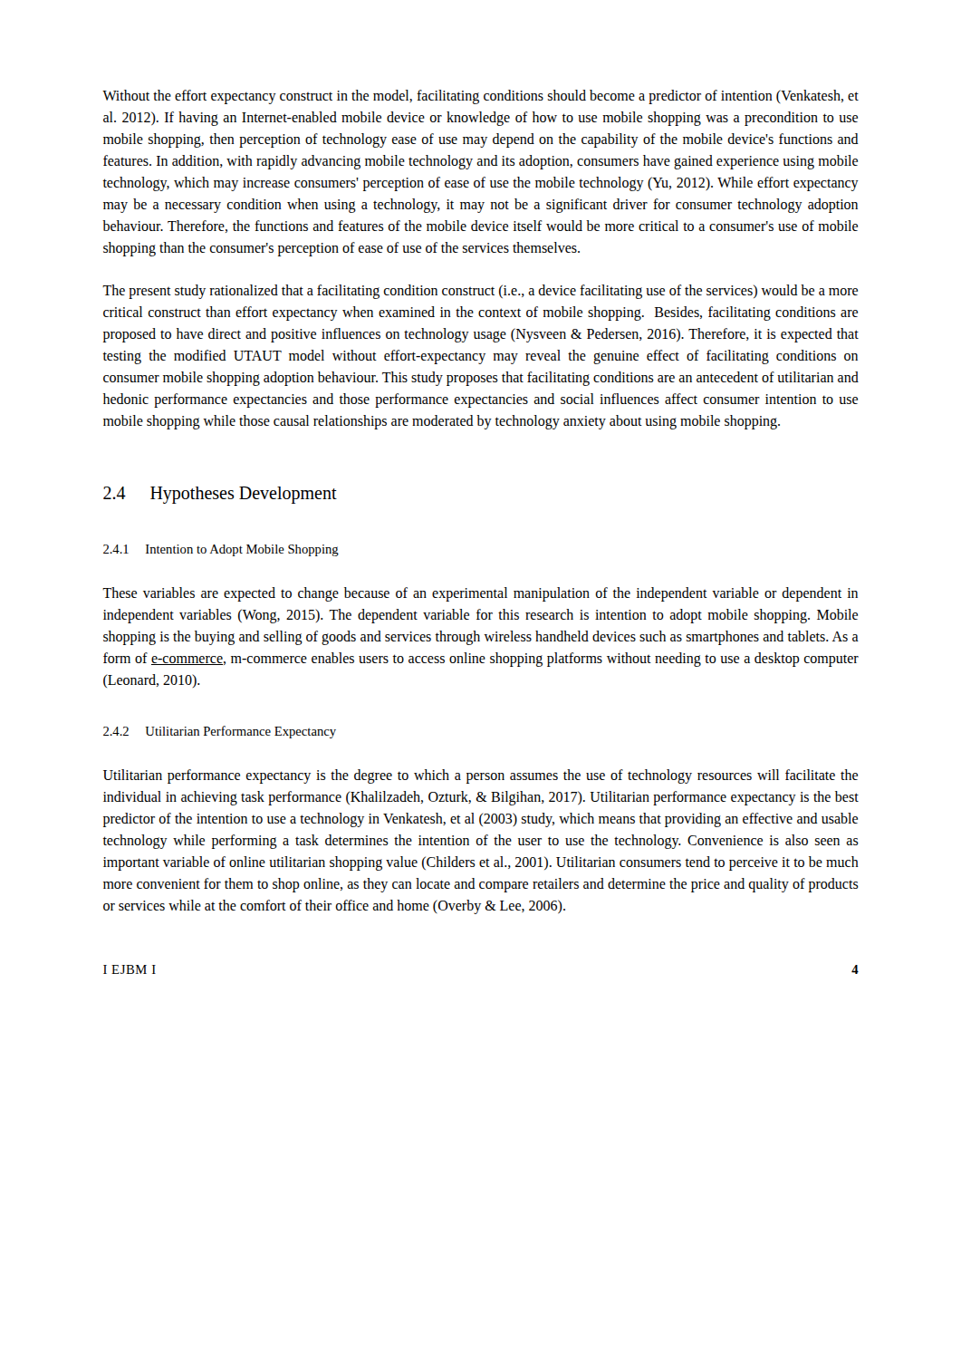Without the effort expectancy construct in the model, facilitating conditions should become a predictor of intention (Venkatesh, et al. 2012). If having an Internet-enabled mobile device or knowledge of how to use mobile shopping was a precondition to use mobile shopping, then perception of technology ease of use may depend on the capability of the mobile device's functions and features. In addition, with rapidly advancing mobile technology and its adoption, consumers have gained experience using mobile technology, which may increase consumers' perception of ease of use the mobile technology (Yu, 2012). While effort expectancy may be a necessary condition when using a technology, it may not be a significant driver for consumer technology adoption behaviour. Therefore, the functions and features of the mobile device itself would be more critical to a consumer's use of mobile shopping than the consumer's perception of ease of use of the services themselves.
The present study rationalized that a facilitating condition construct (i.e., a device facilitating use of the services) would be a more critical construct than effort expectancy when examined in the context of mobile shopping. Besides, facilitating conditions are proposed to have direct and positive influences on technology usage (Nysveen & Pedersen, 2016). Therefore, it is expected that testing the modified UTAUT model without effort-expectancy may reveal the genuine effect of facilitating conditions on consumer mobile shopping adoption behaviour. This study proposes that facilitating conditions are an antecedent of utilitarian and hedonic performance expectancies and those performance expectancies and social influences affect consumer intention to use mobile shopping while those causal relationships are moderated by technology anxiety about using mobile shopping.
2.4 Hypotheses Development
2.4.1 Intention to Adopt Mobile Shopping
These variables are expected to change because of an experimental manipulation of the independent variable or dependent in independent variables (Wong, 2015). The dependent variable for this research is intention to adopt mobile shopping. Mobile shopping is the buying and selling of goods and services through wireless handheld devices such as smartphones and tablets. As a form of e-commerce, m-commerce enables users to access online shopping platforms without needing to use a desktop computer (Leonard, 2010).
2.4.2 Utilitarian Performance Expectancy
Utilitarian performance expectancy is the degree to which a person assumes the use of technology resources will facilitate the individual in achieving task performance (Khalilzadeh, Ozturk, & Bilgihan, 2017). Utilitarian performance expectancy is the best predictor of the intention to use a technology in Venkatesh, et al (2003) study, which means that providing an effective and usable technology while performing a task determines the intention of the user to use the technology. Convenience is also seen as important variable of online utilitarian shopping value (Childers et al., 2001). Utilitarian consumers tend to perceive it to be much more convenient for them to shop online, as they can locate and compare retailers and determine the price and quality of products or services while at the comfort of their office and home (Overby & Lee, 2006).
I EJBM I 4